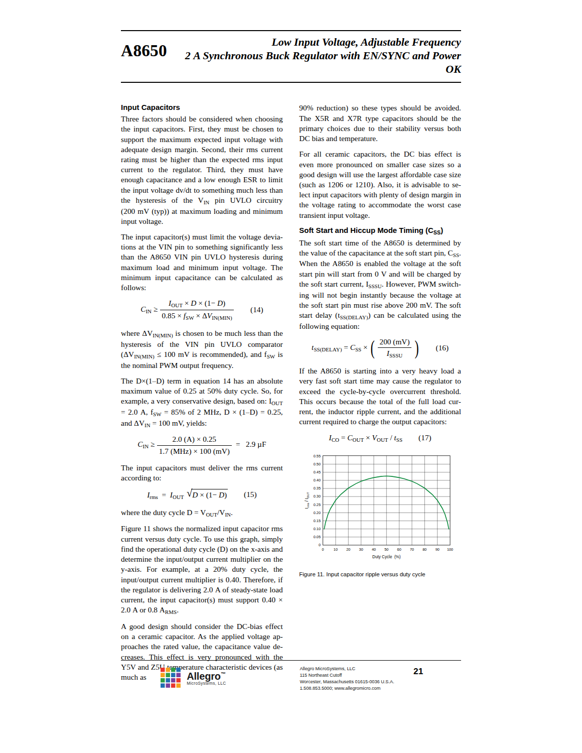A8650
Low Input Voltage, Adjustable Frequency
2 A Synchronous Buck Regulator with EN/SYNC and Power OK
Input Capacitors
Three factors should be considered when choosing the input capacitors. First, they must be chosen to support the maximum expected input voltage with adequate design margin. Second, their rms current rating must be higher than the expected rms input current to the regulator. Third, they must have enough capacitance and a low enough ESR to limit the input voltage dv/dt to something much less than the hysteresis of the VIN pin UVLO circuitry (200 mV (typ)) at maximum loading and minimum input voltage.
The input capacitor(s) must limit the voltage deviations at the VIN pin to something significantly less than the A8650 VIN pin UVLO hysteresis during maximum load and minimum input voltage. The minimum input capacitance can be calculated as follows:
CIN ≥ IOUT × D × (1− D) 0.85 × fSW × ΔVIN(MIN)
(14)
where ΔVIN(MIN) is chosen to be much less than the hysteresis of the VIN pin UVLO comparator (ΔVIN(MIN) ≤ 100 mV is recommended), and fSW is the nominal PWM output frequency.
The D×(1–D) term in equation 14 has an absolute maximum value of 0.25 at 50% duty cycle. So, for example, a very conservative design, based on: IOUT = 2.0 A, fSW = 85% of 2 MHz, D × (1–D) = 0.25, and ΔVIN = 100 mV, yields:
CIN ≥ 2.0 (A) × 0.25 1.7 (MHz) × 100 (mV) = 2.9 µF
The input capacitors must deliver the rms current according to:
Irms = IOUT D × (1− D)
(15)
where the duty cycle D = VOUT/VIN.
Figure 11 shows the normalized input capacitor rms current versus duty cycle. To use this graph, simply find the operational duty cycle (D) on the x-axis and determine the input/output current multiplier on the y-axis. For example, at a 20% duty cycle, the input/output current multiplier is 0.40. Therefore, if the regulator is delivering 2.0 A of steady-state load current, the input capacitor(s) must support 0.40 × 2.0 A or 0.8 ARMS.
A good design should consider the DC-bias effect on a ceramic capacitor. As the applied voltage approaches the rated value, the capacitance value decreases. This effect is very pronounced with the Y5V and Z5U temperature characteristic devices (as much as
90% reduction) so these types should be avoided. The X5R and X7R type capacitors should be the primary choices due to their stability versus both DC bias and temperature.
For all ceramic capacitors, the DC bias effect is even more pronounced on smaller case sizes so a good design will use the largest affordable case size (such as 1206 or 1210). Also, it is advisable to select input capacitors with plenty of design margin in the voltage rating to accommodate the worst case transient input voltage.
Soft Start and Hiccup Mode Timing (CSS)
The soft start time of the A8650 is determined by the value of the capacitance at the soft start pin, CSS. When the A8650 is enabled the voltage at the soft start pin will start from 0 V and will be charged by the soft start current, ISSSU. However, PWM switching will not begin instantly because the voltage at the soft start pin must rise above 200 mV. The soft start delay (tSS(DELAY)) can be calculated using the following equation:
tSS(DELAY) = CSS × ( 200 (mV) ISSSU )
(16)
If the A8650 is starting into a very heavy load a very fast soft start time may cause the regulator to exceed the cycle-by-cycle overcurrent threshold. This occurs because the total of the full load current, the inductor ripple current, and the additional current required to charge the output capacitors:
ICO = COUT × VOUT / tSS
(17)
0.55 0.50 0.45 0.40 0.35 0.30 0.25 0.20 0.15 0.10 0.05 0 0 10 20 30 40 50 60 70 80 90 100 Duty Cycle (%) Irms / IOUT
Figure 11. Input capacitor ripple versus duty cycle
Allegro™
MicroSystems, LLC
Allegro MicroSystems, LLC
115 Northeast Cutoff
Worcester, Massachusetts 01615-0036 U.S.A.
1.508.853.5000; www.allegromicro.com
21